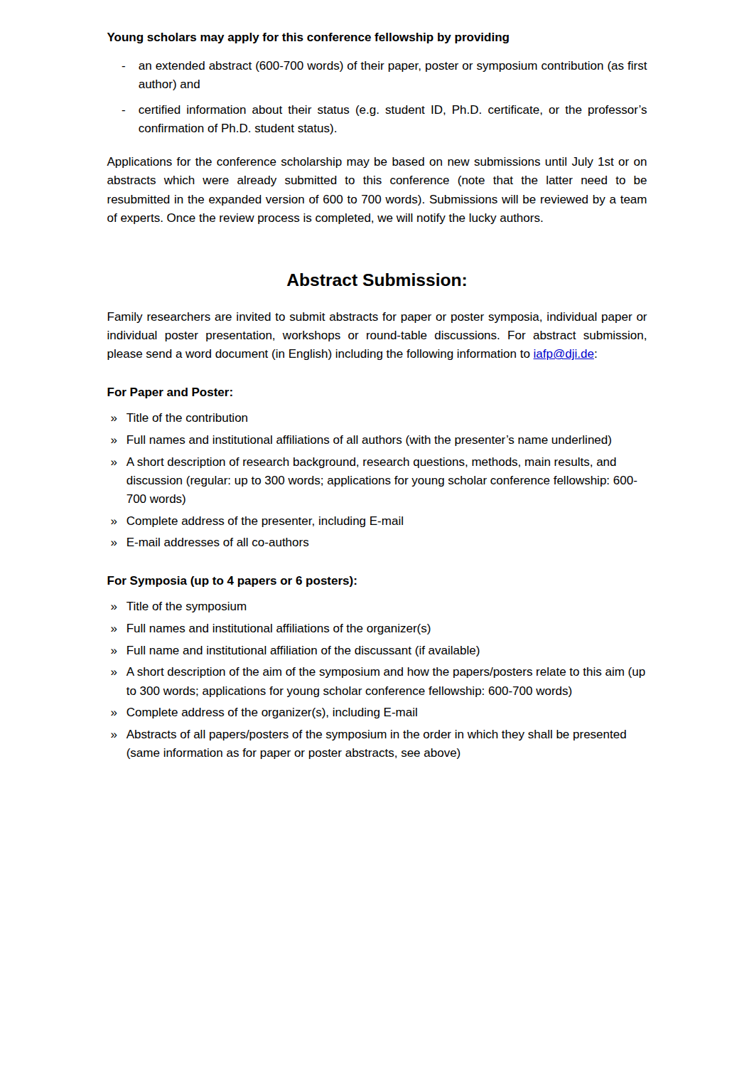Young scholars may apply for this conference fellowship by providing
an extended abstract (600-700 words) of their paper, poster or symposium contribution (as first author) and
certified information about their status (e.g. student ID, Ph.D. certificate, or the professor’s confirmation of Ph.D. student status).
Applications for the conference scholarship may be based on new submissions until July 1st or on abstracts which were already submitted to this conference (note that the latter need to be resubmitted in the expanded version of 600 to 700 words). Submissions will be reviewed by a team of experts. Once the review process is completed, we will notify the lucky authors.
Abstract Submission:
Family researchers are invited to submit abstracts for paper or poster symposia, individual paper or individual poster presentation, workshops or round-table discussions. For abstract submission, please send a word document (in English) including the following information to iafp@dji.de:
For Paper and Poster:
Title of the contribution
Full names and institutional affiliations of all authors (with the presenter’s name underlined)
A short description of research background, research questions, methods, main results, and discussion (regular: up to 300 words; applications for young scholar conference fellowship: 600-700 words)
Complete address of the presenter, including E-mail
E-mail addresses of all co-authors
For Symposia (up to 4 papers or 6 posters):
Title of the symposium
Full names and institutional affiliations of the organizer(s)
Full name and institutional affiliation of the discussant (if available)
A short description of the aim of the symposium and how the papers/posters relate to this aim (up to 300 words; applications for young scholar conference fellowship: 600-700 words)
Complete address of the organizer(s), including E-mail
Abstracts of all papers/posters of the symposium in the order in which they shall be presented (same information as for paper or poster abstracts, see above)